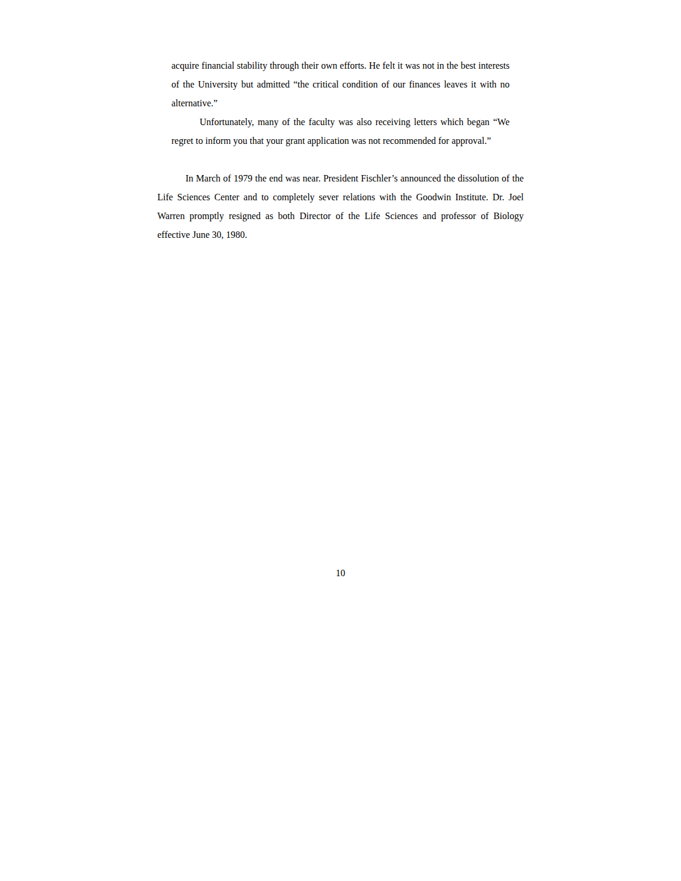acquire financial stability through their own efforts. He felt it was not in the best interests of the University but admitted “the critical condition of our finances leaves it with no alternative.”
Unfortunately, many of the faculty was also receiving letters which began “We regret to inform you that your grant application was not recommended for approval.”
In March of 1979 the end was near. President Fischler’s announced the dissolution of the Life Sciences Center and to completely sever relations with the Goodwin Institute. Dr. Joel Warren promptly resigned as both Director of the Life Sciences and professor of Biology effective June 30, 1980.
10